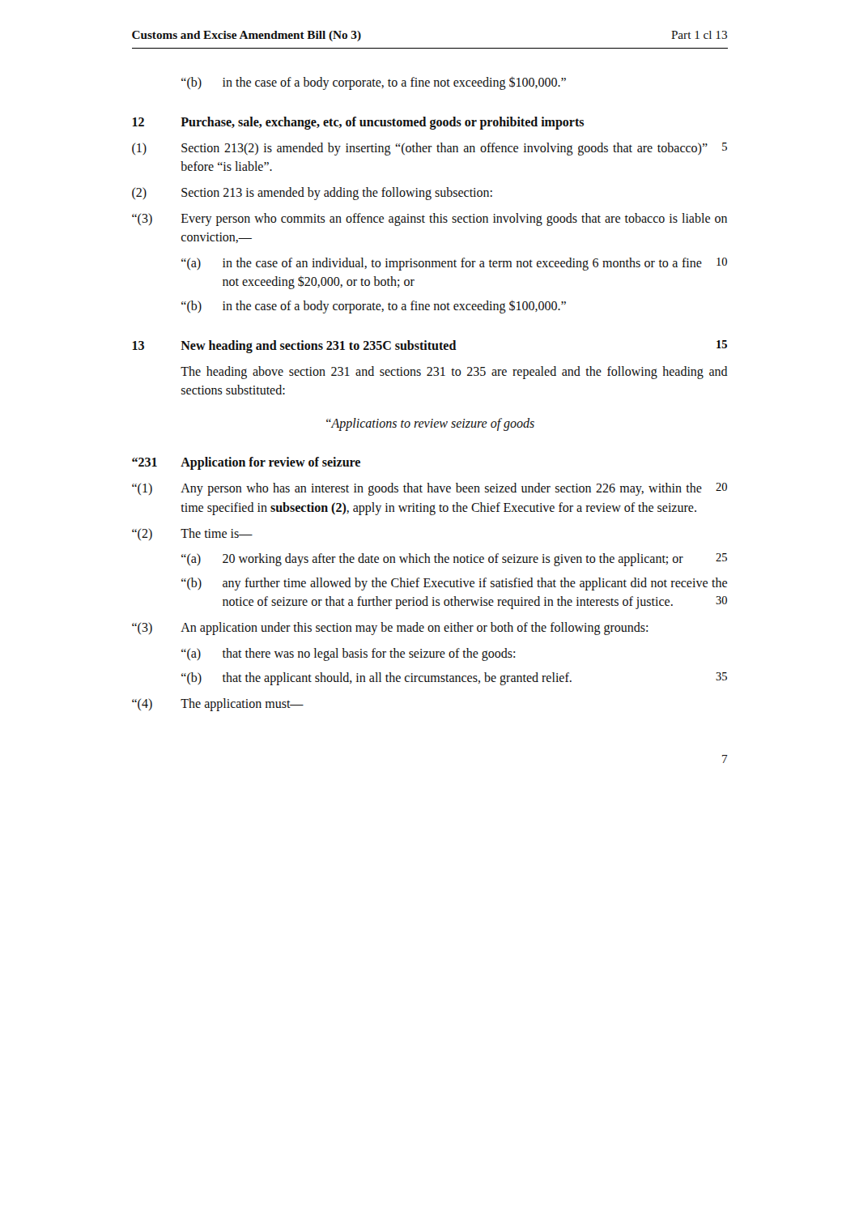Customs and Excise Amendment Bill (No 3) Part 1 cl 13
“(b) in the case of a body corporate, to a fine not exceeding $100,000.”
12 Purchase, sale, exchange, etc, of uncustomed goods or prohibited imports
(1) 5 Section 213(2) is amended by inserting “(other than an offence involving goods that are tobacco)” before “is liable”.
(2) Section 213 is amended by adding the following subsection:
“(3) Every person who commits an offence against this section involving goods that are tobacco is liable on conviction,—
“(a) 10in the case of an individual, to imprisonment for a term not exceeding 6 months or to a fine not exceeding $20,000, or to both; or
“(b) in the case of a body corporate, to a fine not exceeding $100,000.”
13 15 New heading and sections 231 to 235C substituted
The heading above section 231 and sections 231 to 235 are repealed and the following heading and sections substituted:
“Applications to review seizure of goods
“231 Application for review of seizure
“(1) 20 Any person who has an interest in goods that have been seized under section 226 may, within the time specified in subsection (2), apply in writing to the Chief Executive for a review of the seizure.
“(2) The time is—
“(a) 2520 working days after the date on which the notice of seizure is given to the applicant; or
“(b) any further time allowed by the Chief Executive if satisfied that the applicant did not receive the notice of seizure or that a further period is otherwise required in the interests of justice.30
“(3) An application under this section may be made on either or both of the following grounds:
“(a) that there was no legal basis for the seizure of the goods:
“(b) that the applicant should, in all the circumstances, be granted relief.35
“(4) The application must—
7